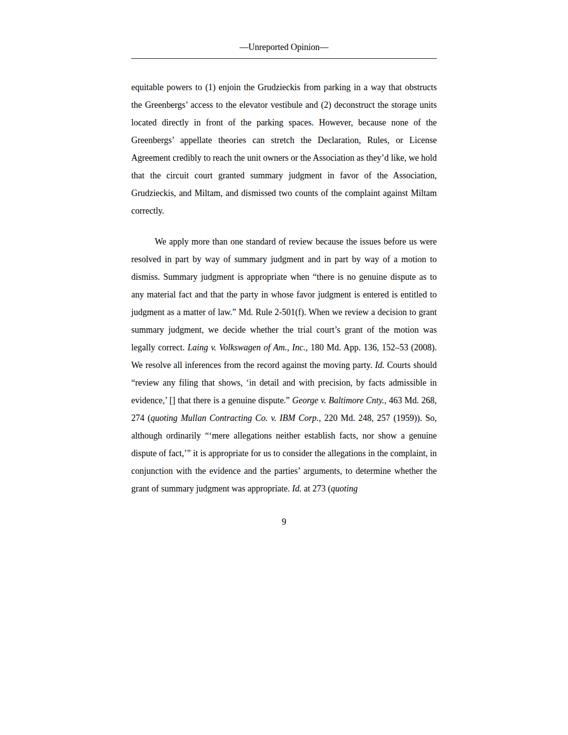—Unreported Opinion—
equitable powers to (1) enjoin the Grudzieckis from parking in a way that obstructs the Greenbergs’ access to the elevator vestibule and (2) deconstruct the storage units located directly in front of the parking spaces. However, because none of the Greenbergs’ appellate theories can stretch the Declaration, Rules, or License Agreement credibly to reach the unit owners or the Association as they’d like, we hold that the circuit court granted summary judgment in favor of the Association, Grudzieckis, and Miltam, and dismissed two counts of the complaint against Miltam correctly.
We apply more than one standard of review because the issues before us were resolved in part by way of summary judgment and in part by way of a motion to dismiss. Summary judgment is appropriate when “there is no genuine dispute as to any material fact and that the party in whose favor judgment is entered is entitled to judgment as a matter of law.” Md. Rule 2-501(f). When we review a decision to grant summary judgment, we decide whether the trial court’s grant of the motion was legally correct. Laing v. Volkswagen of Am., Inc., 180 Md. App. 136, 152–53 (2008). We resolve all inferences from the record against the moving party. Id. Courts should “review any filing that shows, ‘in detail and with precision, by facts admissible in evidence,’ [] that there is a genuine dispute.” George v. Baltimore Cnty., 463 Md. 268, 274 (quoting Mullan Contracting Co. v. IBM Corp., 220 Md. 248, 257 (1959)). So, although ordinarily “‘mere allegations neither establish facts, nor show a genuine dispute of fact,’” it is appropriate for us to consider the allegations in the complaint, in conjunction with the evidence and the parties’ arguments, to determine whether the grant of summary judgment was appropriate. Id. at 273 (quoting
9